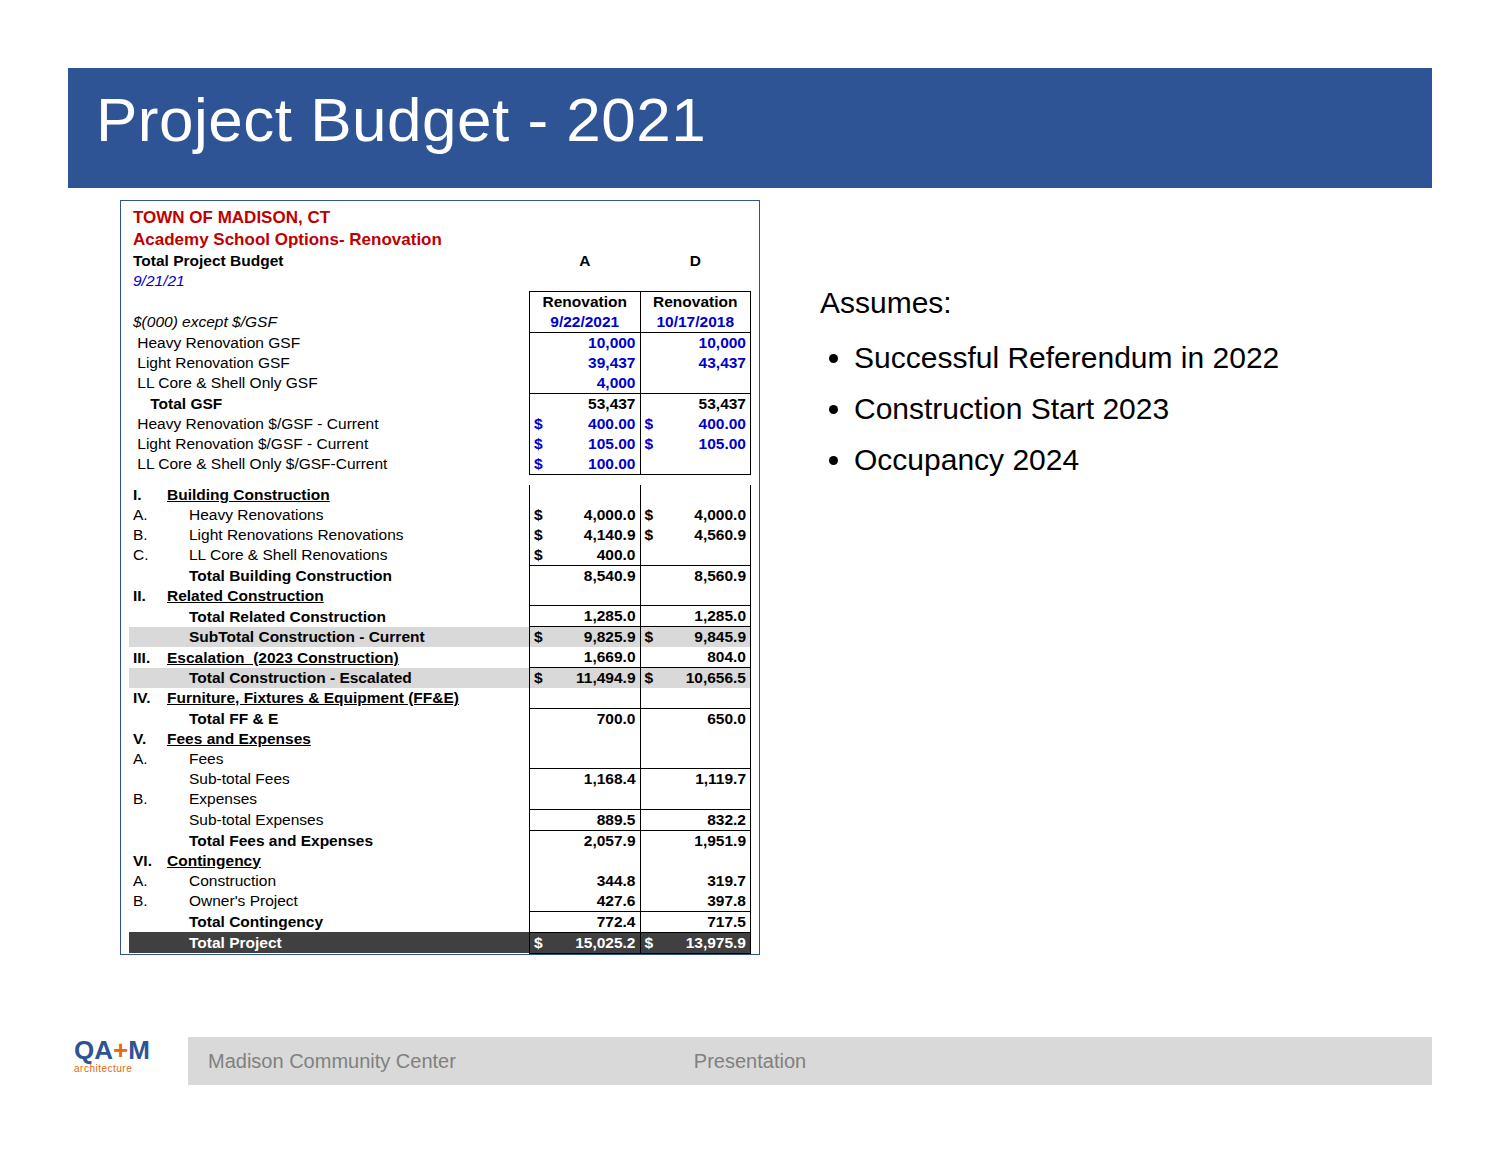Project Budget - 2021
| TOWN OF MADISON, CT | | | | |
| Academy School Options- Renovation | | | | |
| Total Project Budget | A | D |
| 9/21/21 | | |
| | Renovation | Renovation |
| $(000) except $/GSF | 9/22/2021 | 10/17/2018 |
| Heavy Renovation GSF | 10,000 | 10,000 |
| Light Renovation GSF | 39,437 | 43,437 |
| LL Core & Shell Only GSF | 4,000 | |
| Total GSF | 53,437 | 53,437 |
| Heavy Renovation $/GSF - Current | $ | 400.00 | $ | 400.00 |
| Light Renovation $/GSF - Current | $ | 105.00 | $ | 105.00 |
| LL Core & Shell Only $/GSF-Current | $ | 100.00 | | |
| I. | Building Construction | | |
| A. | Heavy Renovations | $ | 4,000.0 | $ | 4,000.0 |
| B. | Light Renovations Renovations | $ | 4,140.9 | $ | 4,560.9 |
| C. | LL Core & Shell Renovations | $ | 400.0 | | |
| | Total Building Construction | 8,540.9 | 8,560.9 |
| II. | Related Construction | | |
| | Total Related Construction | 1,285.0 | 1,285.0 |
| | SubTotal Construction - Current | $ | 9,825.9 | $ | 9,845.9 |
| III. | Escalation (2023 Construction) | 1,669.0 | 804.0 |
| | Total Construction - Escalated | $ | 11,494.9 | $ | 10,656.5 |
| IV. | Furniture, Fixtures & Equipment (FF&E) | | |
| | Total FF & E | 700.0 | 650.0 |
| V. | Fees and Expenses | | |
| A. | Fees | | |
| | Sub-total Fees | 1,168.4 | 1,119.7 |
| B. | Expenses | | |
| | Sub-total Expenses | 889.5 | 832.2 |
| | Total Fees and Expenses | 2,057.9 | 1,951.9 |
| VI. | Contingency | | |
| A. | Construction | 344.8 | 319.7 |
| B. | Owner's Project | 427.6 | 397.8 |
| | Total Contingency | 772.4 | 717.5 |
| | Total Project | $ | 15,025.2 | $ | 13,975.9 |
Assumes:
Successful Referendum in 2022
Construction Start 2023
Occupancy 2024
QA+M
architecture
Madison Community Center
Presentation